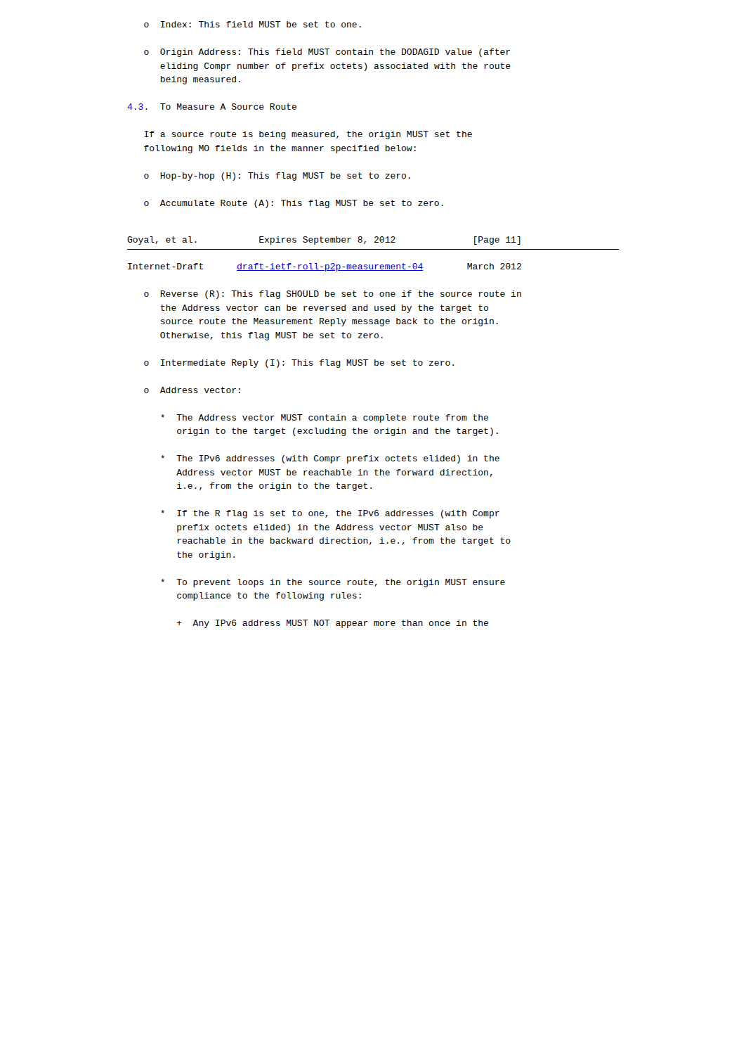o  Index: This field MUST be set to one.

   o  Origin Address: This field MUST contain the DODAGID value (after
      eliding Compr number of prefix octets) associated with the route
      being measured.

4.3.  To Measure A Source Route

   If a source route is being measured, the origin MUST set the
   following MO fields in the manner specified below:

   o  Hop-by-hop (H): This flag MUST be set to zero.

   o  Accumulate Route (A): This flag MUST be set to zero.
Goyal, et al.           Expires September 8, 2012              [Page 11]
Internet-Draft      draft-ietf-roll-p2p-measurement-04        March 2012
   o  Reverse (R): This flag SHOULD be set to one if the source route in
      the Address vector can be reversed and used by the target to
      source route the Measurement Reply message back to the origin.
      Otherwise, this flag MUST be set to zero.

   o  Intermediate Reply (I): This flag MUST be set to zero.

   o  Address vector:

      *  The Address vector MUST contain a complete route from the
         origin to the target (excluding the origin and the target).

      *  The IPv6 addresses (with Compr prefix octets elided) in the
         Address vector MUST be reachable in the forward direction,
         i.e., from the origin to the target.

      *  If the R flag is set to one, the IPv6 addresses (with Compr
         prefix octets elided) in the Address vector MUST also be
         reachable in the backward direction, i.e., from the target to
         the origin.

      *  To prevent loops in the source route, the origin MUST ensure
         compliance to the following rules:

         +  Any IPv6 address MUST NOT appear more than once in the